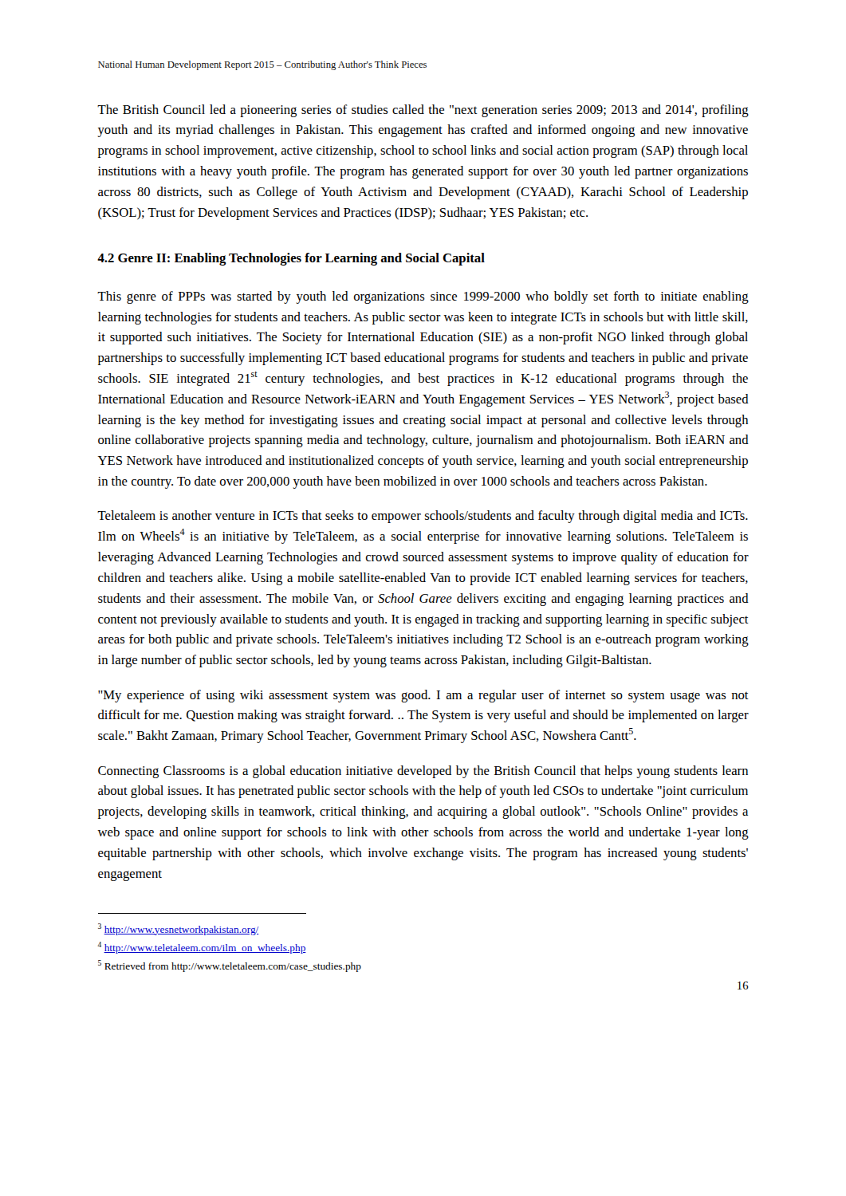National Human Development Report 2015 – Contributing Author's Think Pieces
The British Council led a pioneering series of studies called the "next generation series 2009; 2013 and 2014', profiling youth and its myriad challenges in Pakistan. This engagement has crafted and informed ongoing and new innovative programs in school improvement, active citizenship, school to school links and social action program (SAP) through local institutions with a heavy youth profile. The program has generated support for over 30 youth led partner organizations across 80 districts, such as College of Youth Activism and Development (CYAAD), Karachi School of Leadership (KSOL); Trust for Development Services and Practices (IDSP); Sudhaar; YES Pakistan; etc.
4.2 Genre II: Enabling Technologies for Learning and Social Capital
This genre of PPPs was started by youth led organizations since 1999-2000 who boldly set forth to initiate enabling learning technologies for students and teachers. As public sector was keen to integrate ICTs in schools but with little skill, it supported such initiatives. The Society for International Education (SIE) as a non-profit NGO linked through global partnerships to successfully implementing ICT based educational programs for students and teachers in public and private schools. SIE integrated 21st century technologies, and best practices in K-12 educational programs through the International Education and Resource Network-iEARN and Youth Engagement Services – YES Network3, project based learning is the key method for investigating issues and creating social impact at personal and collective levels through online collaborative projects spanning media and technology, culture, journalism and photojournalism. Both iEARN and YES Network have introduced and institutionalized concepts of youth service, learning and youth social entrepreneurship in the country. To date over 200,000 youth have been mobilized in over 1000 schools and teachers across Pakistan.
Teletaleem is another venture in ICTs that seeks to empower schools/students and faculty through digital media and ICTs. Ilm on Wheels4 is an initiative by TeleTaleem, as a social enterprise for innovative learning solutions. TeleTaleem is leveraging Advanced Learning Technologies and crowd sourced assessment systems to improve quality of education for children and teachers alike. Using a mobile satellite-enabled Van to provide ICT enabled learning services for teachers, students and their assessment. The mobile Van, or School Garee delivers exciting and engaging learning practices and content not previously available to students and youth. It is engaged in tracking and supporting learning in specific subject areas for both public and private schools. TeleTaleem's initiatives including T2 School is an e-outreach program working in large number of public sector schools, led by young teams across Pakistan, including Gilgit-Baltistan.
"My experience of using wiki assessment system was good. I am a regular user of internet so system usage was not difficult for me. Question making was straight forward. .. The System is very useful and should be implemented on larger scale." Bakht Zamaan, Primary School Teacher, Government Primary School ASC, Nowshera Cantt5.
Connecting Classrooms is a global education initiative developed by the British Council that helps young students learn about global issues. It has penetrated public sector schools with the help of youth led CSOs to undertake "joint curriculum projects, developing skills in teamwork, critical thinking, and acquiring a global outlook". "Schools Online" provides a web space and online support for schools to link with other schools from across the world and undertake 1-year long equitable partnership with other schools, which involve exchange visits. The program has increased young students' engagement
3 http://www.yesnetworkpakistan.org/
4 http://www.teletaleem.com/ilm_on_wheels.php
5 Retrieved from http://www.teletaleem.com/case_studies.php
16